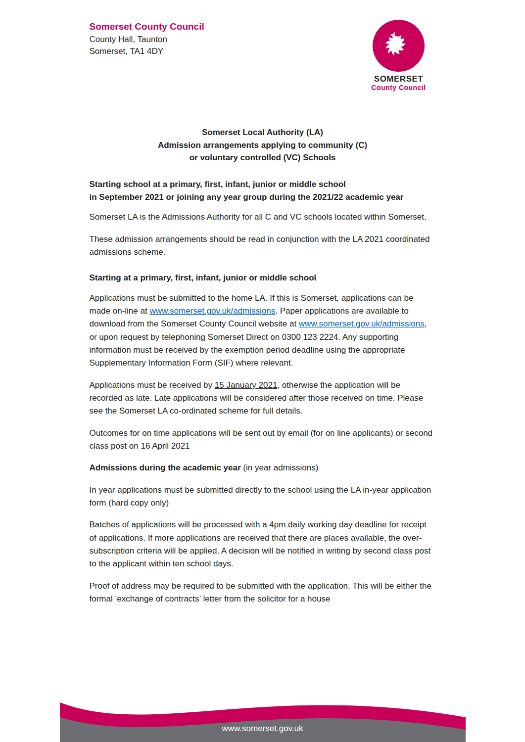Somerset County Council
County Hall, Taunton
Somerset, TA1 4DY
SOMERSETCounty Council
Somerset Local Authority (LA)
Admission arrangements applying to community (C)
or voluntary controlled (VC) Schools
Starting school at a primary, first, infant, junior or middle school
in September 2021 or joining any year group during the 2021/22 academic year
Somerset LA is the Admissions Authority for all C and VC schools located within Somerset.
These admission arrangements should be read in conjunction with the LA 2021 coordinated admissions scheme.
Starting at a primary, first, infant, junior or middle school
Applications must be submitted to the home LA. If this is Somerset, applications can be made on-line at www.somerset.gov.uk/admissions. Paper applications are available to download from the Somerset County Council website at www.somerset.gov.uk/admissions, or upon request by telephoning Somerset Direct on 0300 123 2224. Any supporting information must be received by the exemption period deadline using the appropriate Supplementary Information Form (SIF) where relevant.
Applications must be received by 15 January 2021, otherwise the application will be recorded as late. Late applications will be considered after those received on time. Please see the Somerset LA co-ordinated scheme for full details.
Outcomes for on time applications will be sent out by email (for on line applicants) or second class post on 16 April 2021
Admissions during the academic year (in year admissions)
In year applications must be submitted directly to the school using the LA in-year application form (hard copy only)
Batches of applications will be processed with a 4pm daily working day deadline for receipt of applications. If more applications are received that there are places available, the over-subscription criteria will be applied. A decision will be notified in writing by second class post to the applicant within ten school days.
Proof of address may be required to be submitted with the application. This will be either the formal ‘exchange of contracts’ letter from the solicitor for a house
www.somerset.gov.uk